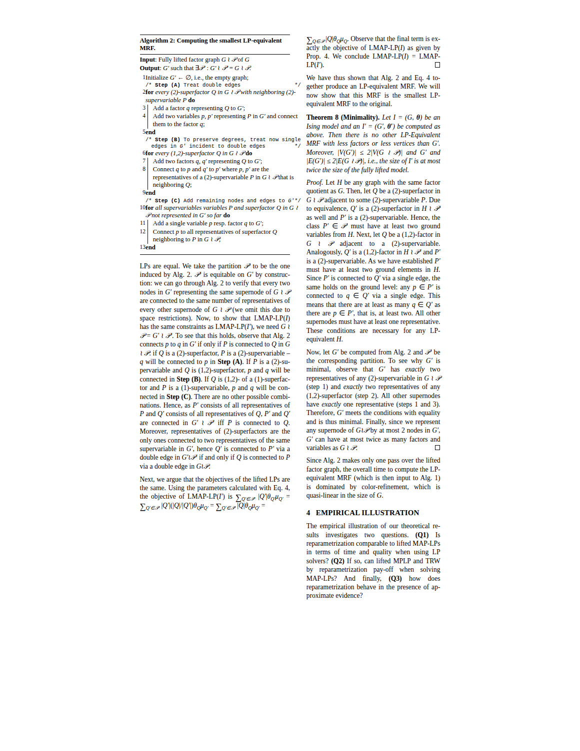Algorithm 2: Computing the smallest LP-equivalent MRF.
Input: Fully lifted factor graph G ≀ 𝒫 of G
Output: G′ such that ∃𝒫′ : G′ ≀ 𝒫′ = G ≀ 𝒫.
| 1 | Initialize G′ ← ∅, i.e., the empty graph; |
| | /* Step (A) Treat double edges */ |
| 2 | for every (2)-superfactor Q in G ≀ 𝒫 with neighboring (2)-supervariable P do |
| 3 | Add a factor q representing Q to G′ ; |
| 4 | Add two variables p, p′ representing P in G′ and connect them to the factor q ; |
| 5 | end |
| | /* Step (B) To preserve degrees, treat now single edges in G′ incident to double edges */ |
| 6 | for every (1,2)-superfactor Q in G ≀ 𝒫 do |
| 7 | Add two factors q, q′ representing Q to G′ ; |
| 8 | Connect q to p and q′ to p′ where p, p′ are the representatives of a (2)-supervariable P in G ≀ 𝒫 that is neighboring Q ; |
| 9 | end |
| | /* Step (C) Add remaining nodes and edges to G′ */ |
| 10 | for all supervariables variables P and superfactor Q in G ≀ 𝒫 not represented in G′ so far do |
| 11 | Add a single variable p resp. factor q to G′ ; |
| 12 | Connect p to all representatives of superfactor Q neighboring to P in G ≀ 𝒫 ; |
| 13 | end |
LPs are equal. We take the partition 𝒫′ to be the one induced by Alg. 2. 𝒫′ is equitable on G′ by construction: we can go through Alg. 2 to verify that every two nodes in G′ representing the same supernode of G ≀ 𝒫 are connected to the same number of representatives of every other supernode of G ≀ 𝒫 (we omit this due to space restrictions). Now, to show that LMAP-LP(I) has the same constraints as LMAP-LP(I′), we need G ≀ 𝒫 = G′ ≀ 𝒫′. To see that this holds, observe that Alg. 2 connects p to q in G′ if only if P is connected to Q in G ≀ 𝒫: if Q is a (2)-superfactor, P is a (2)-supervariable – q will be connected to p in Step (A). If P is a (2)-supervariable and Q is (1,2)-superfactor, p and q will be connected in Step (B). If Q is (1,2)- of a (1)-superfactor and P is a (1)-supervariable, p and q will be connected in Step (C). There are no other possible combinations. Hence, as P′ consists of all representatives of P and Q′ consists of all representatives of Q, P′ and Q′ are connected in G′ ≀ 𝒫′ iff P is connected to Q. Moreover, representatives of (2)-superfactors are the only ones connected to two representatives of the same supervariable in G′, hence Q′ is connected to P′ via a double edge in G′≀𝒫′ if and only if Q is connected to P via a double edge in G≀𝒫.
Next, we argue that the objectives of the lifted LPs are the same. Using the parameters calculated with Eq. 4, the objective of LMAP-LP(I′) is ∑Q′∈𝒫′ |Q′|θQ′μQ′ = ∑Q′∈𝒫′ |Q′|(|Q|/|Q′|)θQμQ′ = ∑Q′∈𝒫′ |Q|θQμQ′ =
∑Q∈𝒫 |Q|θQμQ. Observe that the final term is exactly the objective of LMAP-LP(I) as given by Prop. 4. We conclude LMAP-LP(I) = LMAP-LP(I′).
We have thus shown that Alg. 2 and Eq. 4 together produce an LP-equivalent MRF. We will now show that this MRF is the smallest LP-equivalent MRF to the original.
Theorem 8 (Minimality). Let I = (G, θ) be an Ising model and an I′ = (G′, θ′) be computed as above. Then there is no other LP-Equivalent MRF with less factors or less vertices than G′. Moreover, |V(G′)| ≤ 2|V(G ≀ 𝒫)| and G′ and |E(G′)| ≤ 2|E(G ≀ 𝒫)|, i.e., the size of I′ is at most twice the size of the fully lifted model.
Proof. Let H be any graph with the same factor quotient as G. Then, let Q be a (2)-superfactor in G ≀ 𝒫 adjacent to some (2)-supervariable P. Due to equivalence, Q′ is a (2)-superfactor in H ≀ 𝒫′ as well and P′ is a (2)-supervariable. Hence, the class P′ ∈ 𝒫′ must have at least two ground variables from H. Next, let Q be a (1,2)-factor in G ≀ 𝒫 adjacent to a (2)-supervariable. Analogously, Q′ is a (1,2)-factor in H ≀ 𝒫′ and P′ is a (2)-supervariable. As we have established P′ must have at least two ground elements in H. Since P′ is connected to Q′ via a single edge, the same holds on the ground level: any p ∈ P′ is connected to q ∈ Q′ via a single edge. This means that there are at least as many q ∈ Q′ as there are p ∈ P′, that is, at least two. All other supernodes must have at least one representative. These conditions are necessary for any LP-equivalent H.
Now, let G′ be computed from Alg. 2 and 𝒫′ be the corresponding partition. To see why G′ is minimal, observe that G′ has exactly two representatives of any (2)-supervariable in G ≀ 𝒫 (step 1) and exactly two representatives of any (1,2)-superfactor (step 2). All other supernodes have exactly one representative (steps 1 and 3). Therefore, G′ meets the conditions with equality and is thus minimal. Finally, since we represent any supernode of G≀𝒫 by at most 2 nodes in G′, G′ can have at most twice as many factors and variables as G ≀ 𝒫.
Since Alg. 2 makes only one pass over the lifted factor graph, the overall time to compute the LP-equivalent MRF (which is then input to Alg. 1) is dominated by color-refinement, which is quasi-linear in the size of G.
4 EMPIRICAL ILLUSTRATION
The empirical illustration of our theoretical results investigates two questions. (Q1) Is reparametrization comparable to lifted MAP-LPs in terms of time and quality when using LP solvers? (Q2) If so, can lifted MPLP and TRW by reparametrization pay-off when solving MAP-LPs? And finally, (Q3) how does reparametrization behave in the presence of approximate evidence?